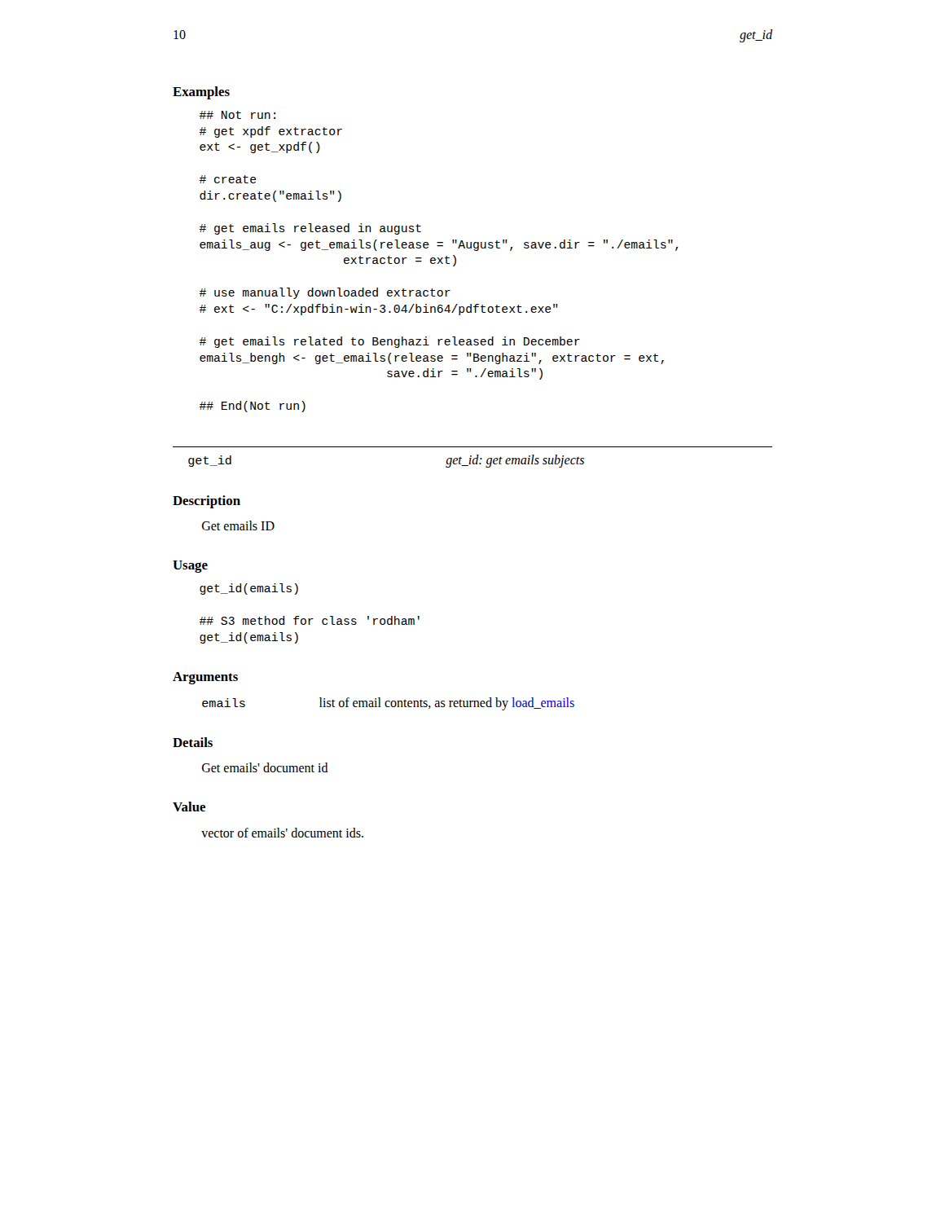10 get_id
Examples
## Not run: 
# get xpdf extractor
ext <- get_xpdf()

# create
dir.create("emails")

# get emails released in august
emails_aug <- get_emails(release = "August", save.dir = "./emails",
                    extractor = ext)

# use manually downloaded extractor
# ext <- "C:/xpdfbin-win-3.04/bin64/pdftotext.exe"

# get emails related to Benghazi released in December
emails_bengh <- get_emails(release = "Benghazi", extractor = ext,
                          save.dir = "./emails")

## End(Not run)
get_id get_id: get emails subjects
Description
Get emails ID
Usage
get_id(emails)

## S3 method for class 'rodham'
get_id(emails)
Arguments
emails
list of email contents, as returned by load_emails
Details
Get emails' document id
Value
vector of emails' document ids.